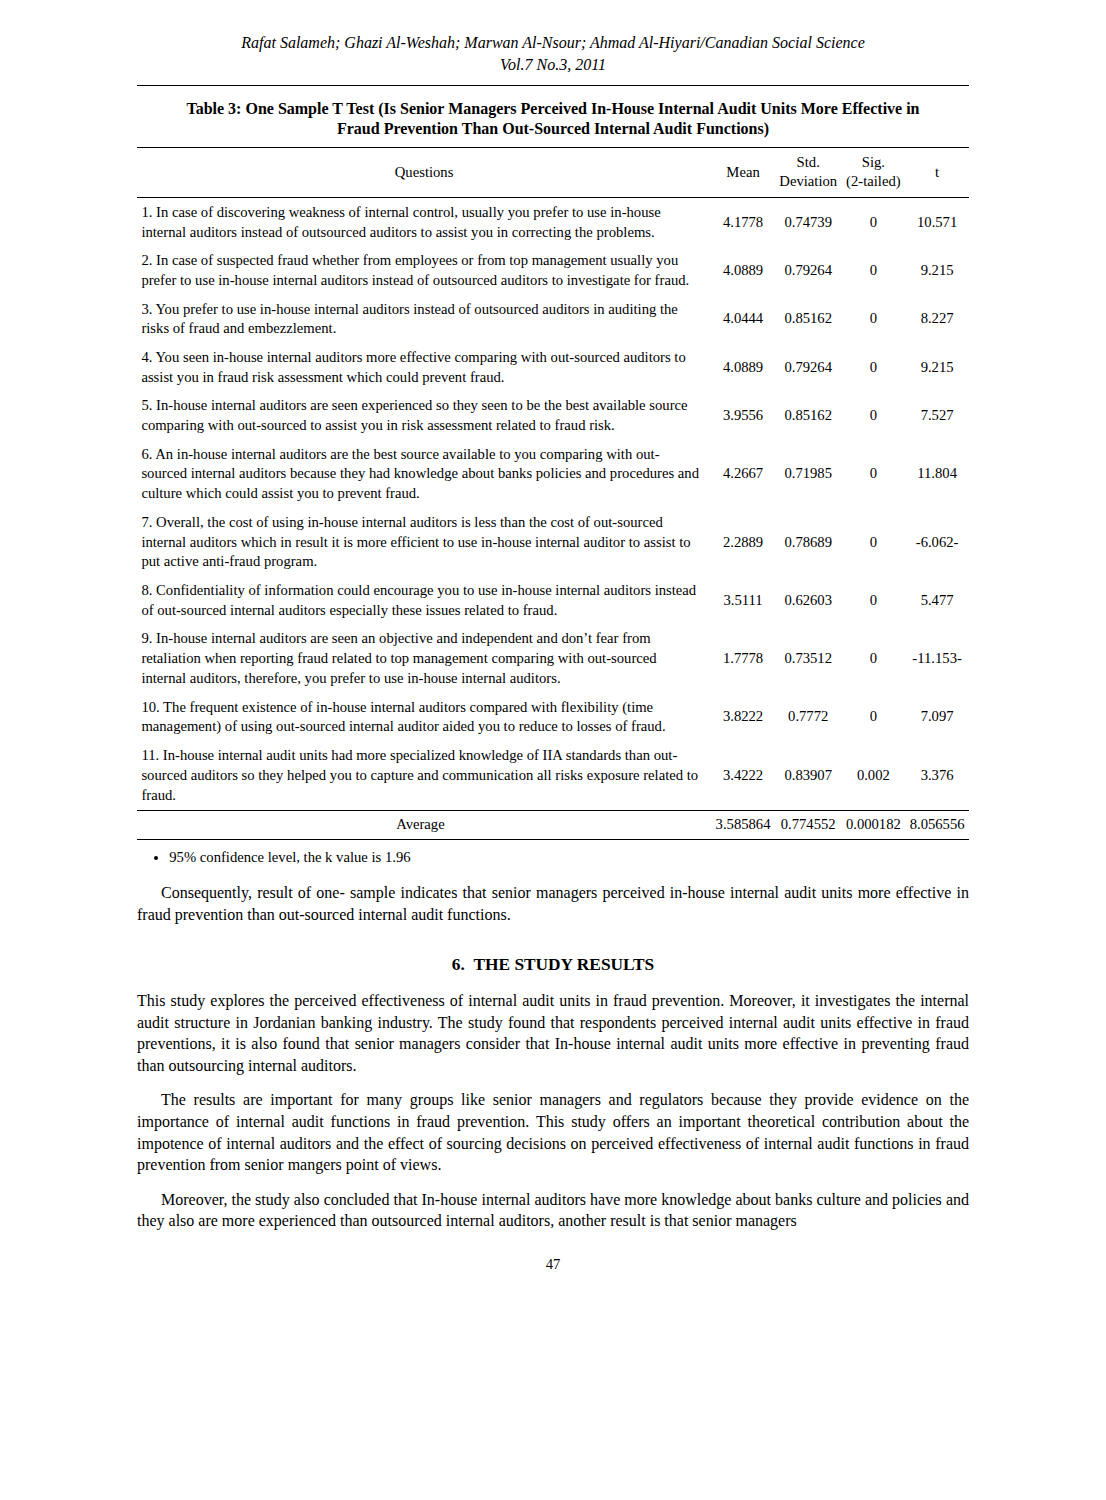Rafat Salameh; Ghazi Al-Weshah; Marwan Al-Nsour; Ahmad Al-Hiyari/Canadian Social Science Vol.7 No.3, 2011
Table 3: One Sample T Test (Is Senior Managers Perceived In-House Internal Audit Units More Effective in
Fraud Prevention Than Out-Sourced Internal Audit Functions)
| Questions | Mean | Std. Deviation | Sig. (2-tailed) | t |
| --- | --- | --- | --- | --- |
| 1. In case of discovering weakness of internal control, usually you prefer to use in-house internal auditors instead of outsourced auditors to assist you in correcting the problems. | 4.1778 | 0.74739 | 0 | 10.571 |
| 2. In case of suspected fraud whether from employees or from top management usually you prefer to use in-house internal auditors instead of outsourced auditors to investigate for fraud. | 4.0889 | 0.79264 | 0 | 9.215 |
| 3. You prefer to use in-house internal auditors instead of outsourced auditors in auditing the risks of fraud and embezzlement. | 4.0444 | 0.85162 | 0 | 8.227 |
| 4. You seen in-house internal auditors more effective comparing with out-sourced auditors to assist you in fraud risk assessment which could prevent fraud. | 4.0889 | 0.79264 | 0 | 9.215 |
| 5. In-house internal auditors are seen experienced so they seen to be the best available source comparing with out-sourced to assist you in risk assessment related to fraud risk. | 3.9556 | 0.85162 | 0 | 7.527 |
| 6. An in-house internal auditors are the best source available to you comparing with out-sourced internal auditors because they had knowledge about banks policies and procedures and culture which could assist you to prevent fraud. | 4.2667 | 0.71985 | 0 | 11.804 |
| 7. Overall, the cost of using in-house internal auditors is less than the cost of out-sourced internal auditors which in result it is more efficient to use in-house internal auditor to assist to put active anti-fraud program. | 2.2889 | 0.78689 | 0 | -6.062- |
| 8. Confidentiality of information could encourage you to use in-house internal auditors instead of out-sourced internal auditors especially these issues related to fraud. | 3.5111 | 0.62603 | 0 | 5.477 |
| 9. In-house internal auditors are seen an objective and independent and don’t fear from retaliation when reporting fraud related to top management comparing with out-sourced internal auditors, therefore, you prefer to use in-house internal auditors. | 1.7778 | 0.73512 | 0 | -11.153- |
| 10. The frequent existence of in-house internal auditors compared with flexibility (time management) of using out-sourced internal auditor aided you to reduce to losses of fraud. | 3.8222 | 0.7772 | 0 | 7.097 |
| 11. In-house internal audit units had more specialized knowledge of IIA standards than out-sourced auditors so they helped you to capture and communication all risks exposure related to fraud. | 3.4222 | 0.83907 | 0.002 | 3.376 |
| Average | 3.585864 | 0.774552 | 0.000182 | 8.056556 |
95% confidence level, the k value is 1.96
Consequently, result of one- sample indicates that senior managers perceived in-house internal audit units more effective in fraud prevention than out-sourced internal audit functions.
6. THE STUDY RESULTS
This study explores the perceived effectiveness of internal audit units in fraud prevention. Moreover, it investigates the internal audit structure in Jordanian banking industry. The study found that respondents perceived internal audit units effective in fraud preventions, it is also found that senior managers consider that In-house internal audit units more effective in preventing fraud than outsourcing internal auditors.
The results are important for many groups like senior managers and regulators because they provide evidence on the importance of internal audit functions in fraud prevention. This study offers an important theoretical contribution about the impotence of internal auditors and the effect of sourcing decisions on perceived effectiveness of internal audit functions in fraud prevention from senior mangers point of views.
Moreover, the study also concluded that In-house internal auditors have more knowledge about banks culture and policies and they also are more experienced than outsourced internal auditors, another result is that senior managers
47